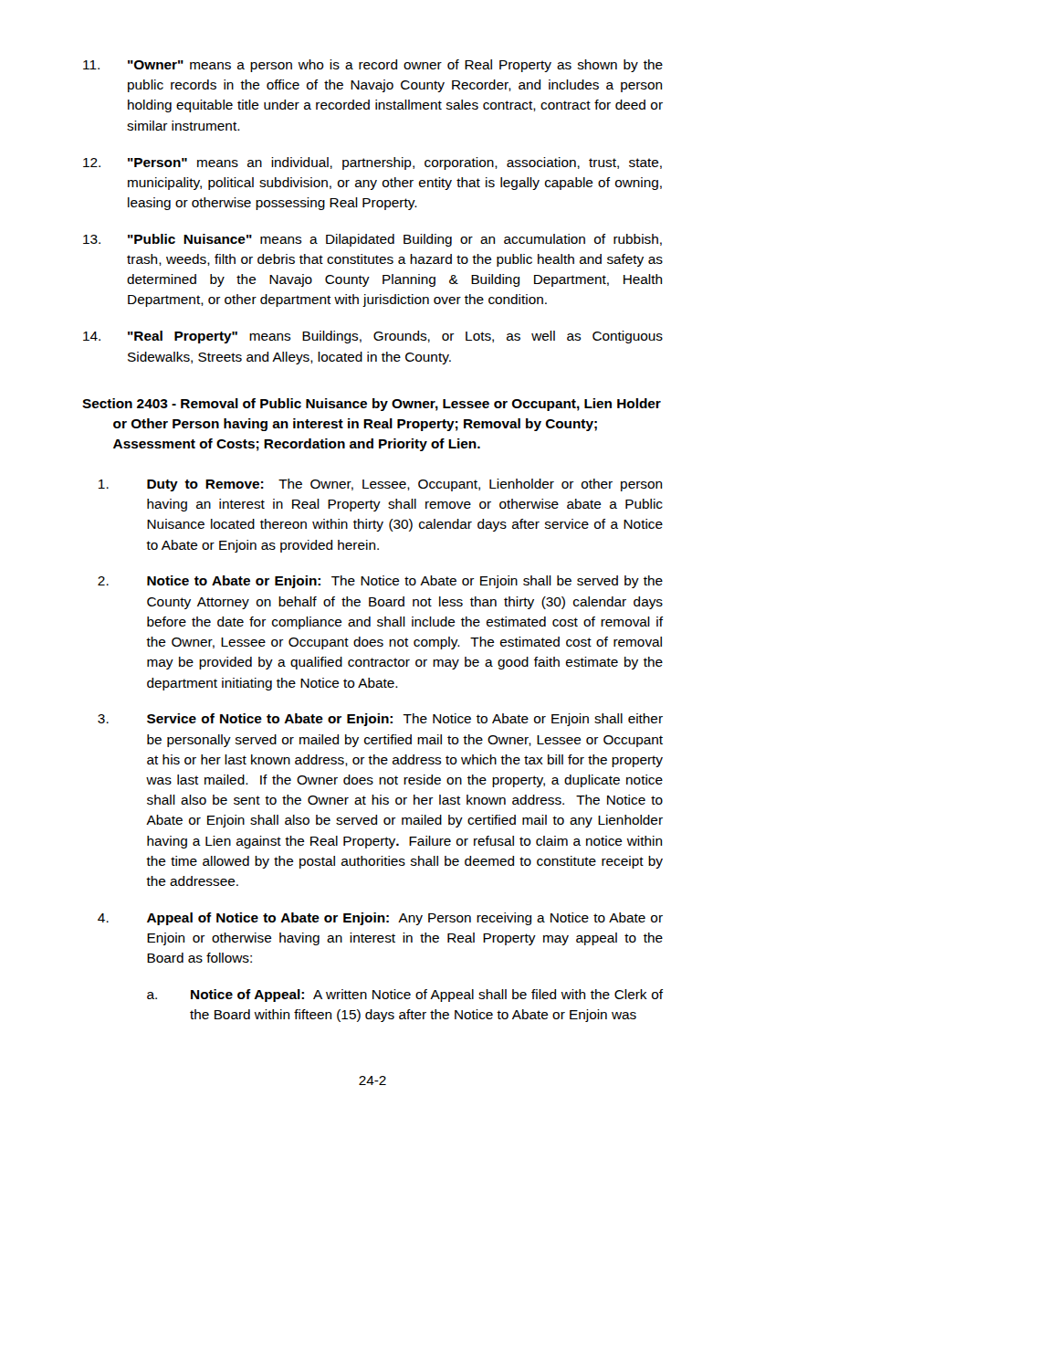11."Owner" means a person who is a record owner of Real Property as shown by the public records in the office of the Navajo County Recorder, and includes a person holding equitable title under a recorded installment sales contract, contract for deed or similar instrument.
12."Person" means an individual, partnership, corporation, association, trust, state, municipality, political subdivision, or any other entity that is legally capable of owning, leasing or otherwise possessing Real Property.
13."Public Nuisance" means a Dilapidated Building or an accumulation of rubbish, trash, weeds, filth or debris that constitutes a hazard to the public health and safety as determined by the Navajo County Planning & Building Department, Health Department, or other department with jurisdiction over the condition.
14."Real Property" means Buildings, Grounds, or Lots, as well as Contiguous Sidewalks, Streets and Alleys, located in the County.
Section 2403 - Removal of Public Nuisance by Owner, Lessee or Occupant, Lien Holder or Other Person having an interest in Real Property; Removal by County; Assessment of Costs; Recordation and Priority of Lien.
1. Duty to Remove: The Owner, Lessee, Occupant, Lienholder or other person having an interest in Real Property shall remove or otherwise abate a Public Nuisance located thereon within thirty (30) calendar days after service of a Notice to Abate or Enjoin as provided herein.
2. Notice to Abate or Enjoin: The Notice to Abate or Enjoin shall be served by the County Attorney on behalf of the Board not less than thirty (30) calendar days before the date for compliance and shall include the estimated cost of removal if the Owner, Lessee or Occupant does not comply. The estimated cost of removal may be provided by a qualified contractor or may be a good faith estimate by the department initiating the Notice to Abate.
3. Service of Notice to Abate or Enjoin: The Notice to Abate or Enjoin shall either be personally served or mailed by certified mail to the Owner, Lessee or Occupant at his or her last known address, or the address to which the tax bill for the property was last mailed. If the Owner does not reside on the property, a duplicate notice shall also be sent to the Owner at his or her last known address. The Notice to Abate or Enjoin shall also be served or mailed by certified mail to any Lienholder having a Lien against the Real Property. Failure or refusal to claim a notice within the time allowed by the postal authorities shall be deemed to constitute receipt by the addressee.
4. Appeal of Notice to Abate or Enjoin: Any Person receiving a Notice to Abate or Enjoin or otherwise having an interest in the Real Property may appeal to the Board as follows:
a. Notice of Appeal: A written Notice of Appeal shall be filed with the Clerk of the Board within fifteen (15) days after the Notice to Abate or Enjoin was
24-2